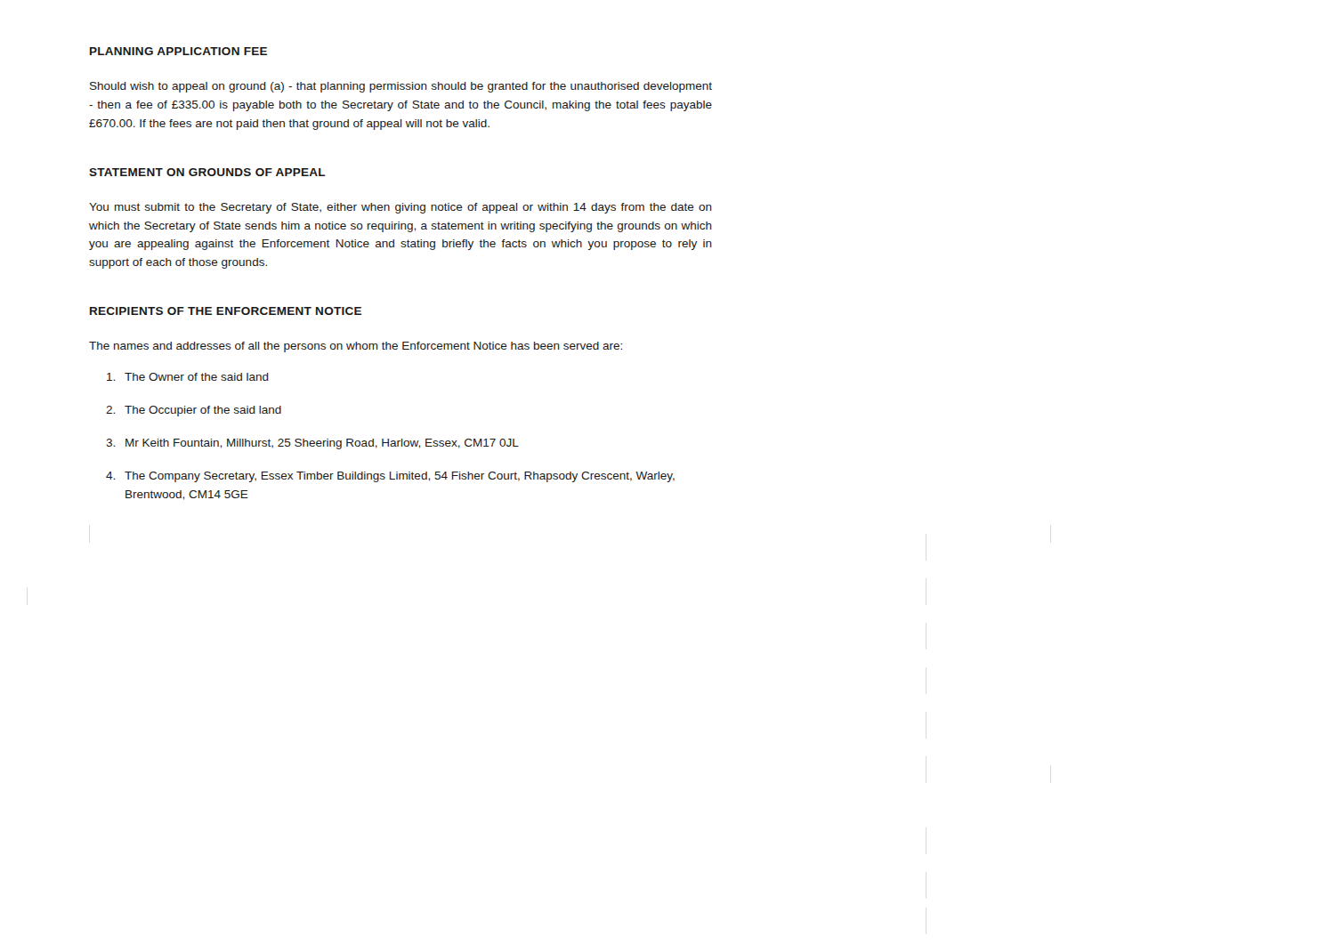Planning Application Fee
Should wish to appeal on ground (a) - that planning permission should be granted for the unauthorised development - then a fee of £335.00 is payable both to the Secretary of State and to the Council, making the total fees payable £670.00. If the fees are not paid then that ground of appeal will not be valid.
Statement on Grounds of Appeal
You must submit to the Secretary of State, either when giving notice of appeal or within 14 days from the date on which the Secretary of State sends him a notice so requiring, a statement in writing specifying the grounds on which you are appealing against the Enforcement Notice and stating briefly the facts on which you propose to rely in support of each of those grounds.
Recipients of the Enforcement Notice
The names and addresses of all the persons on whom the Enforcement Notice has been served are:
The Owner of the said land
The Occupier of the said land
Mr Keith Fountain, Millhurst, 25 Sheering Road, Harlow, Essex, CM17 0JL
The Company Secretary, Essex Timber Buildings Limited, 54 Fisher Court, Rhapsody Crescent, Warley, Brentwood, CM14 5GE